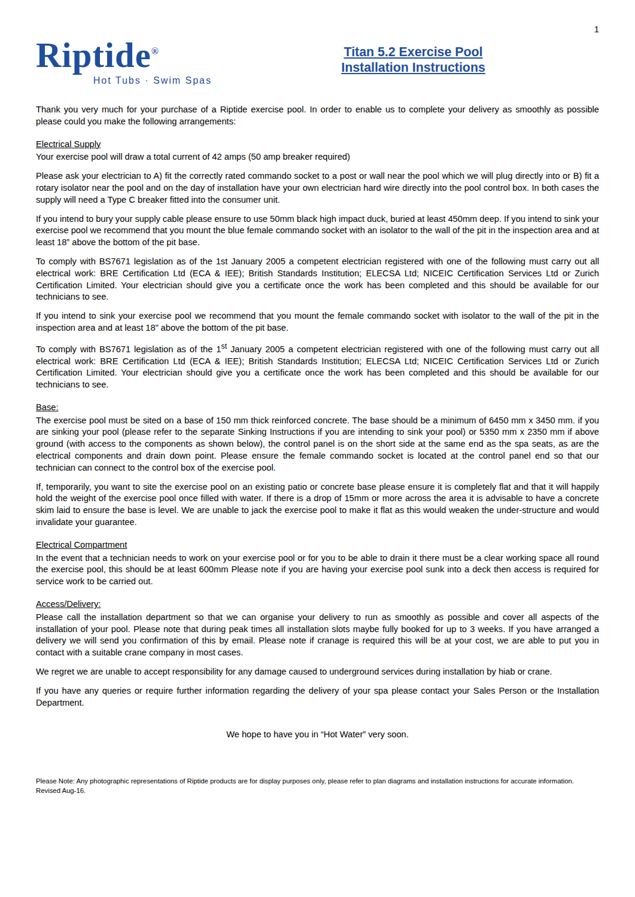1
Riptide®
Hot Tubs · Swim Spas
Titan 5.2 Exercise Pool
Installation Instructions
Thank you very much for your purchase of a Riptide exercise pool. In order to enable us to complete your delivery as smoothly as possible please could you make the following arrangements:
Electrical Supply
Your exercise pool will draw a total current of 42 amps (50 amp breaker required)
Please ask your electrician to A) fit the correctly rated commando socket to a post or wall near the pool which we will plug directly into or B) fit a rotary isolator near the pool and on the day of installation have your own electrician hard wire directly into the pool control box. In both cases the supply will need a Type C breaker fitted into the consumer unit.
If you intend to bury your supply cable please ensure to use 50mm black high impact duck, buried at least 450mm deep. If you intend to sink your exercise pool we recommend that you mount the blue female commando socket with an isolator to the wall of the pit in the inspection area and at least 18” above the bottom of the pit base.
To comply with BS7671 legislation as of the 1st January 2005 a competent electrician registered with one of the following must carry out all electrical work: BRE Certification Ltd (ECA & IEE); British Standards Institution; ELECSA Ltd; NICEIC Certification Services Ltd or Zurich Certification Limited. Your electrician should give you a certificate once the work has been completed and this should be available for our technicians to see.
If you intend to sink your exercise pool we recommend that you mount the female commando socket with isolator to the wall of the pit in the inspection area and at least 18” above the bottom of the pit base.
To comply with BS7671 legislation as of the 1st January 2005 a competent electrician registered with one of the following must carry out all electrical work: BRE Certification Ltd (ECA & IEE); British Standards Institution; ELECSA Ltd; NICEIC Certification Services Ltd or Zurich Certification Limited. Your electrician should give you a certificate once the work has been completed and this should be available for our technicians to see.
Base:
The exercise pool must be sited on a base of 150 mm thick reinforced concrete. The base should be a minimum of 6450 mm x 3450 mm. if you are sinking your pool (please refer to the separate Sinking Instructions if you are intending to sink your pool) or 5350 mm x 2350 mm if above ground (with access to the components as shown below), the control panel is on the short side at the same end as the spa seats, as are the electrical components and drain down point. Please ensure the female commando socket is located at the control panel end so that our technician can connect to the control box of the exercise pool.
If, temporarily, you want to site the exercise pool on an existing patio or concrete base please ensure it is completely flat and that it will happily hold the weight of the exercise pool once filled with water. If there is a drop of 15mm or more across the area it is advisable to have a concrete skim laid to ensure the base is level. We are unable to jack the exercise pool to make it flat as this would weaken the under-structure and would invalidate your guarantee.
Electrical Compartment
In the event that a technician needs to work on your exercise pool or for you to be able to drain it there must be a clear working space all round the exercise pool, this should be at least 600mm Please note if you are having your exercise pool sunk into a deck then access is required for service work to be carried out.
Access/Delivery:
Please call the installation department so that we can organise your delivery to run as smoothly as possible and cover all aspects of the installation of your pool. Please note that during peak times all installation slots maybe fully booked for up to 3 weeks. If you have arranged a delivery we will send you confirmation of this by email. Please note if cranage is required this will be at your cost, we are able to put you in contact with a suitable crane company in most cases.
We regret we are unable to accept responsibility for any damage caused to underground services during installation by hiab or crane.
If you have any queries or require further information regarding the delivery of your spa please contact your Sales Person or the Installation Department.
We hope to have you in “Hot Water” very soon.
Please Note: Any photographic representations of Riptide products are for display purposes only, please refer to plan diagrams and installation instructions for accurate information. Revised Aug-16.